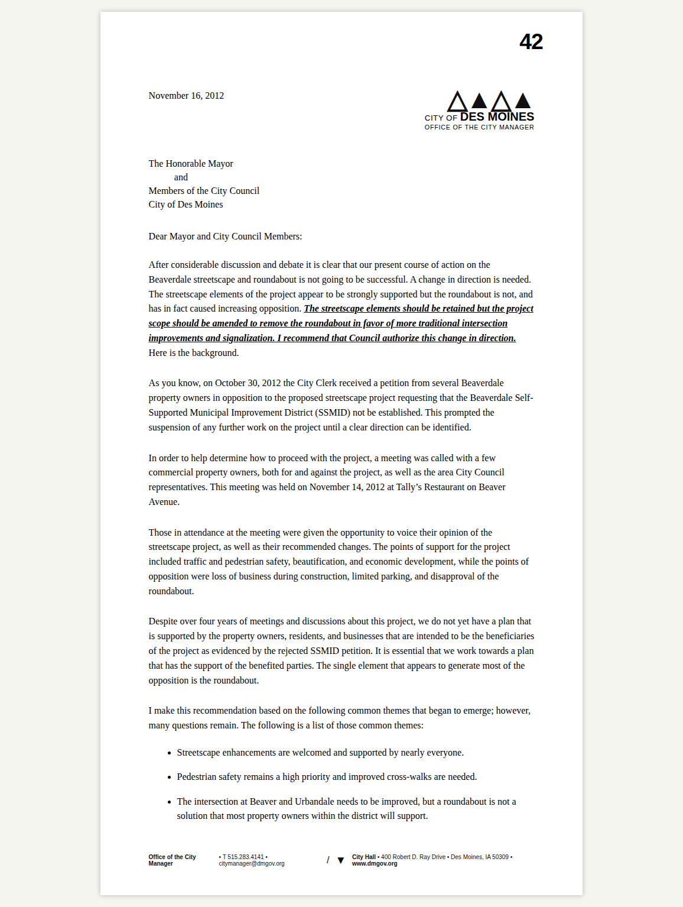42
November 16, 2012
△▲△▲
CITY OF DES MOINES
OFFICE OF THE CITY MANAGER
The Honorable Mayor
and
Members of the City Council
City of Des Moines
Dear Mayor and City Council Members:
After considerable discussion and debate it is clear that our present course of action on the Beaverdale streetscape and roundabout is not going to be successful. A change in direction is needed. The streetscape elements of the project appear to be strongly supported but the roundabout is not, and has in fact caused increasing opposition. The streetscape elements should be retained but the project scope should be amended to remove the roundabout in favor of more traditional intersection improvements and signalization. I recommend that Council authorize this change in direction. Here is the background.
As you know, on October 30, 2012 the City Clerk received a petition from several Beaverdale property owners in opposition to the proposed streetscape project requesting that the Beaverdale Self-Supported Municipal Improvement District (SSMID) not be established. This prompted the suspension of any further work on the project until a clear direction can be identified.
In order to help determine how to proceed with the project, a meeting was called with a few commercial property owners, both for and against the project, as well as the area City Council representatives. This meeting was held on November 14, 2012 at Tally’s Restaurant on Beaver Avenue.
Those in attendance at the meeting were given the opportunity to voice their opinion of the streetscape project, as well as their recommended changes. The points of support for the project included traffic and pedestrian safety, beautification, and economic development, while the points of opposition were loss of business during construction, limited parking, and disapproval of the roundabout.
Despite over four years of meetings and discussions about this project, we do not yet have a plan that is supported by the property owners, residents, and businesses that are intended to be the beneficiaries of the project as evidenced by the rejected SSMID petition. It is essential that we work towards a plan that has the support of the benefited parties. The single element that appears to generate most of the opposition is the roundabout.
I make this recommendation based on the following common themes that began to emerge; however, many questions remain. The following is a list of those common themes:
Streetscape enhancements are welcomed and supported by nearly everyone.
Pedestrian safety remains a high priority and improved cross-walks are needed.
The intersection at Beaver and Urbandale needs to be improved, but a roundabout is not a solution that most property owners within the district will support.
Office of the City Manager • T 515.283.4141 • citymanager@dmgov.org / ▼ City Hall • 400 Robert D. Ray Drive • Des Moines, IA 50309 • www.dmgov.org